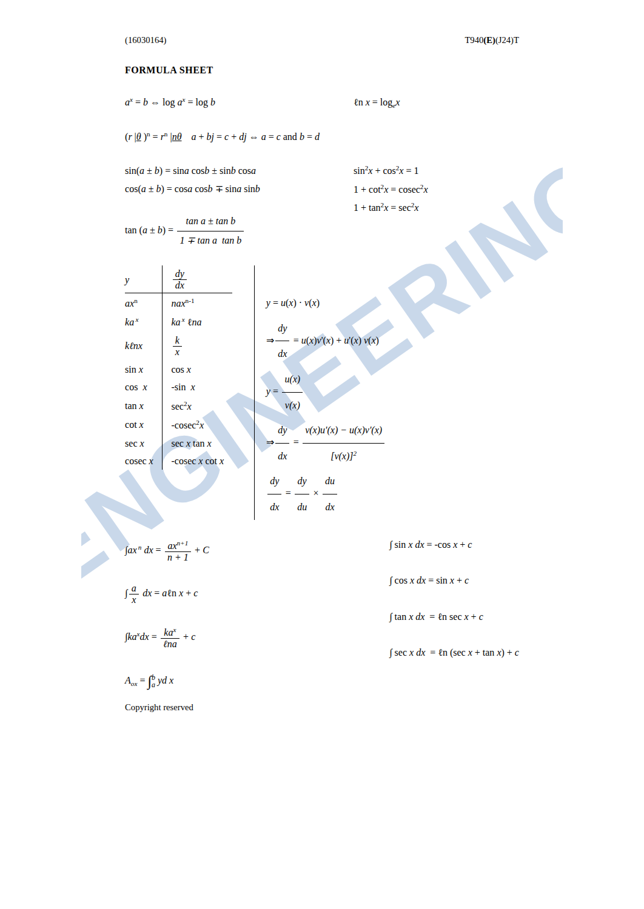ENGINEERING
(16030164)
T940(E)(J24)T
FORMULA SHEET
ax = b ⇔ log ax = log b
ℓn x = logex
(r |θ )n = rn |nθ a + bj = c + dj ⇔ a = c and b = d
sin(a ± b) = sina cosb ± sinb cosa
cos(a ± b) = cosa cosb ∓ sina sinb
tan (a ± b) = tan a ± tan b 1 ∓ tan a tan b
sin2x + cos2x = 1
1 + cot2x = cosec2x
1 + tan2x = sec2x
| y | dy dx |
| ax n | nax n-1 |
| ka x | ka x ℓ na |
| kℓnx | k x |
| sin x | cos x |
| cos x | -sin x |
| tan x | sec 2 x |
| cot x | -cosec 2 x |
| sec x | sec x tan x |
| cosec x | -cosec x cot x |
y = u(x) · v(x)
⇒dy dx = u(x)v'(x) + u'(x) v(x)
y = u(x) v(x)
⇒dy dx = v(x)u'(x) − u(x)v'(x) [v(x)]2
dy dx = dy du × du dx
∫ax n dx = axn+1 n + 1 + C
∫ax dx = aℓn x + c
∫kaxdx = kax ℓna + c
Aox = ∫ba yd x
∫ sin x dx = -cos x + c
∫ cos x dx = sin x + c
∫ tan x dx = ℓn sec x + c
∫ sec x dx = ℓn (sec x + tan x) + c
Copyright reserved